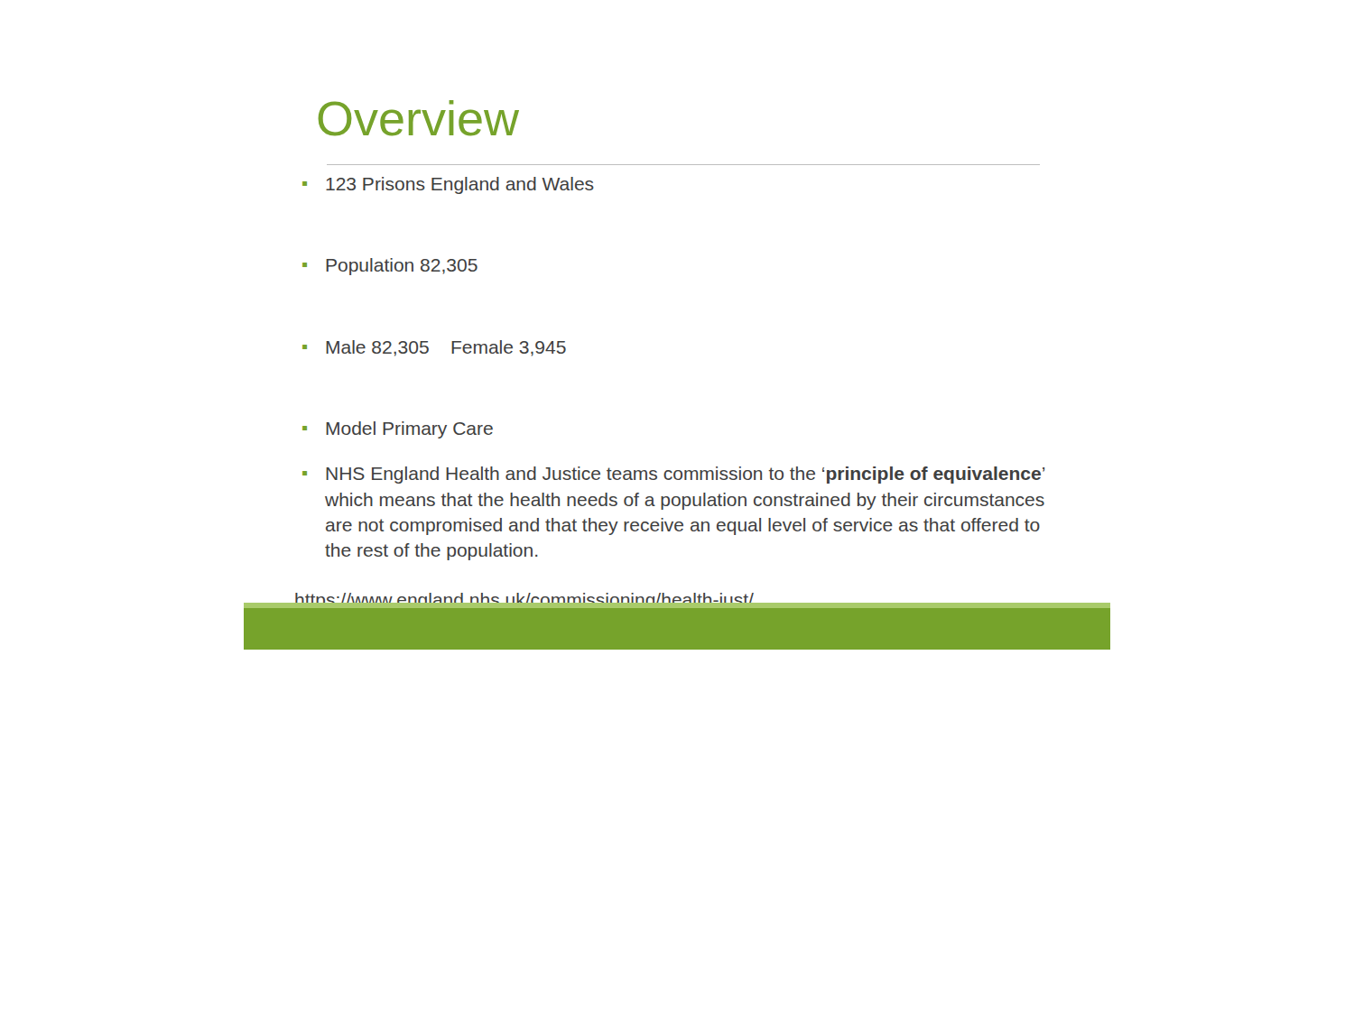Overview
123 Prisons England and Wales
Population 82,305
Male 82,305 Female 3,945
Model Primary Care
NHS England Health and Justice teams commission to the ‘principle of equivalence’ which means that the health needs of a population constrained by their circumstances are not compromised and that they receive an equal level of service as that offered to the rest of the population.
https://www.england.nhs.uk/commissioning/health-just/